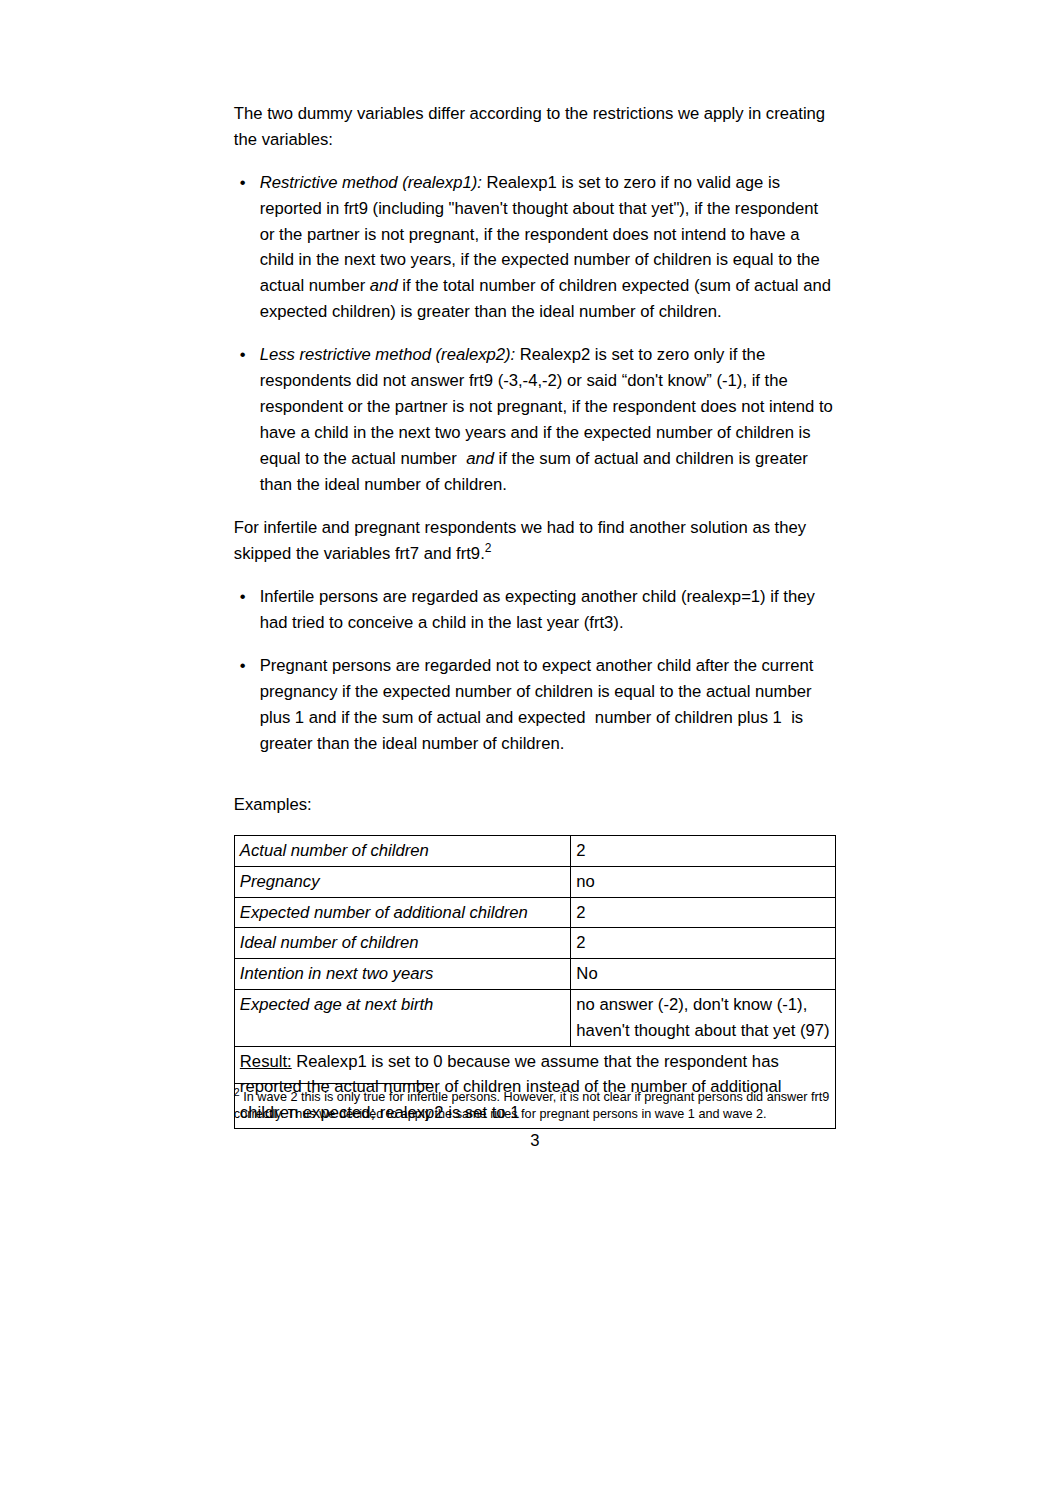The two dummy variables differ according to the restrictions we apply in creating the variables:
Restrictive method (realexp1): Realexp1 is set to zero if no valid age is reported in frt9 (including "haven't thought about that yet"), if the respondent or the partner is not pregnant, if the respondent does not intend to have a child in the next two years, if the expected number of children is equal to the actual number and if the total number of children expected (sum of actual and expected children) is greater than the ideal number of children.
Less restrictive method (realexp2): Realexp2 is set to zero only if the respondents did not answer frt9 (-3,-4,-2) or said “don't know” (-1), if the respondent or the partner is not pregnant, if the respondent does not intend to have a child in the next two years and if the expected number of children is equal to the actual number and if the sum of actual and children is greater than the ideal number of children.
For infertile and pregnant respondents we had to find another solution as they skipped the variables frt7 and frt9.2
Infertile persons are regarded as expecting another child (realexp=1) if they had tried to conceive a child in the last year (frt3).
Pregnant persons are regarded not to expect another child after the current pregnancy if the expected number of children is equal to the actual number plus 1 and if the sum of actual and expected number of children plus 1 is greater than the ideal number of children.
Examples:
| Actual number of children | 2 |
| Pregnancy | no |
| Expected number of additional children | 2 |
| Ideal number of children | 2 |
| Intention in next two years | No |
| Expected age at next birth | no answer (-2), don't know (-1), haven't thought about that yet (97) |
| Result: Realexp1 is set to 0 because we assume that the respondent has reported the actual number of children instead of the number of additional children expected; realexp2 is set to 1 |
2 In wave 2 this is only true for infertile persons. However, it is not clear if pregnant persons did answer frt9 correctly. Thus we decided to apply the same rules for pregnant persons in wave 1 and wave 2.
3